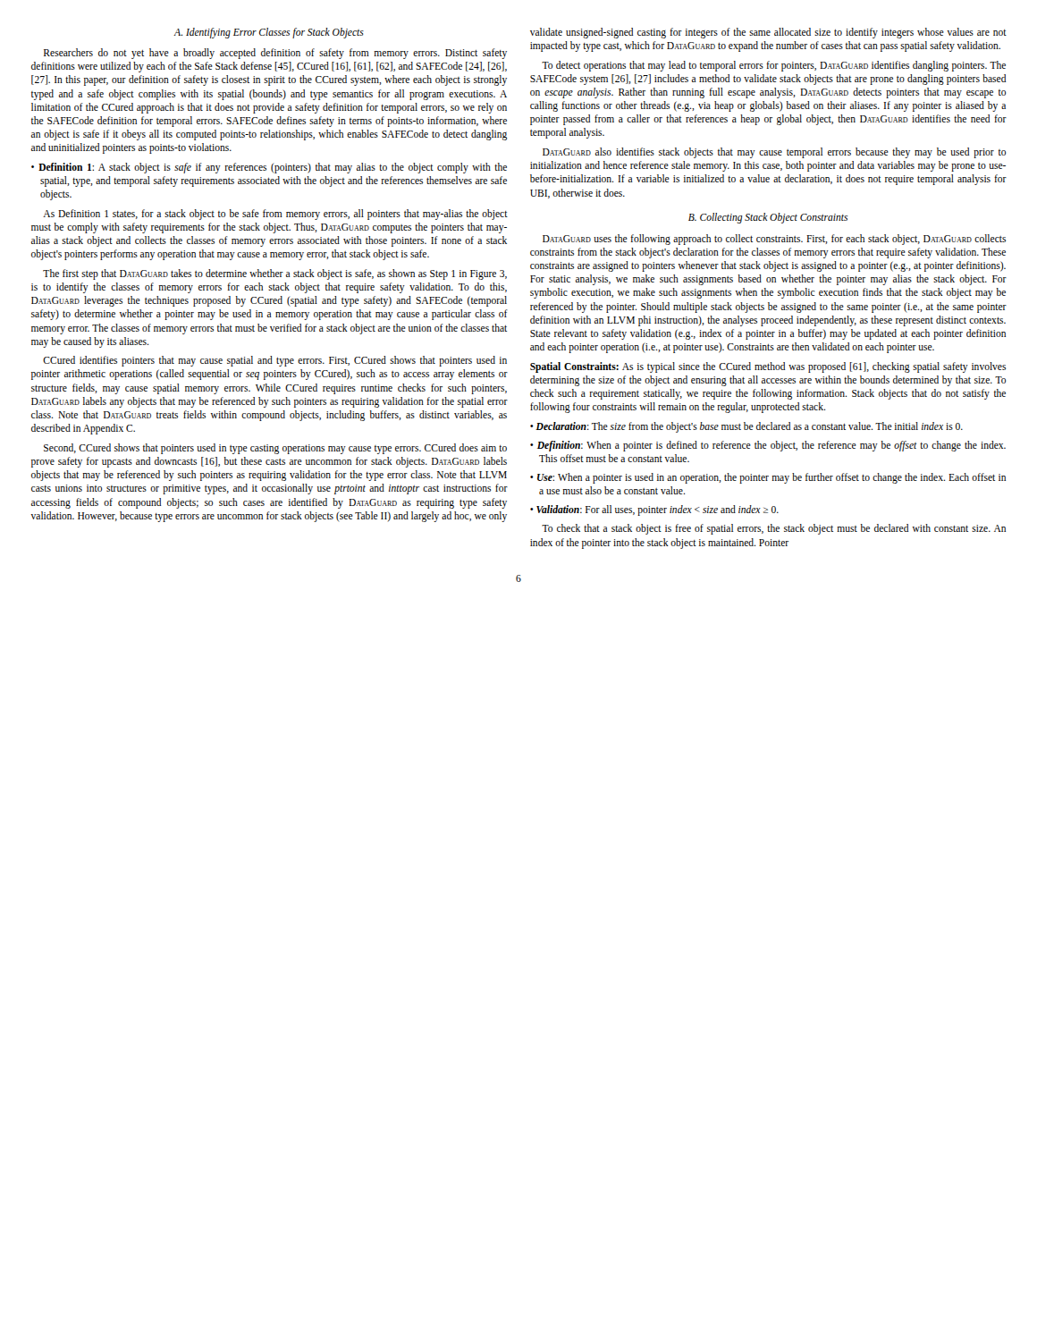A. Identifying Error Classes for Stack Objects
Researchers do not yet have a broadly accepted definition of safety from memory errors. Distinct safety definitions were utilized by each of the Safe Stack defense [45], CCured [16], [61], [62], and SAFECode [24], [26], [27]. In this paper, our definition of safety is closest in spirit to the CCured system, where each object is strongly typed and a safe object complies with its spatial (bounds) and type semantics for all program executions. A limitation of the CCured approach is that it does not provide a safety definition for temporal errors, so we rely on the SAFECode definition for temporal errors. SAFECode defines safety in terms of points-to information, where an object is safe if it obeys all its computed points-to relationships, which enables SAFECode to detect dangling and uninitialized pointers as points-to violations.
Definition 1: A stack object is safe if any references (pointers) that may alias to the object comply with the spatial, type, and temporal safety requirements associated with the object and the references themselves are safe objects.
As Definition 1 states, for a stack object to be safe from memory errors, all pointers that may-alias the object must be comply with safety requirements for the stack object. Thus, DataGuard computes the pointers that may-alias a stack object and collects the classes of memory errors associated with those pointers. If none of a stack object's pointers performs any operation that may cause a memory error, that stack object is safe.
The first step that DataGuard takes to determine whether a stack object is safe, as shown as Step 1 in Figure 3, is to identify the classes of memory errors for each stack object that require safety validation. To do this, DataGuard leverages the techniques proposed by CCured (spatial and type safety) and SAFECode (temporal safety) to determine whether a pointer may be used in a memory operation that may cause a particular class of memory error. The classes of memory errors that must be verified for a stack object are the union of the classes that may be caused by its aliases.
CCured identifies pointers that may cause spatial and type errors. First, CCured shows that pointers used in pointer arithmetic operations (called sequential or seq pointers by CCured), such as to access array elements or structure fields, may cause spatial memory errors. While CCured requires runtime checks for such pointers, DataGuard labels any objects that may be referenced by such pointers as requiring validation for the spatial error class. Note that DataGuard treats fields within compound objects, including buffers, as distinct variables, as described in Appendix C.
Second, CCured shows that pointers used in type casting operations may cause type errors. CCured does aim to prove safety for upcasts and downcasts [16], but these casts are uncommon for stack objects. DataGuard labels objects that may be referenced by such pointers as requiring validation for the type error class. Note that LLVM casts unions into structures or primitive types, and it occasionally use ptrtoint and inttoptr cast instructions for accessing fields of compound objects; so such cases are identified by DataGuard as requiring type safety validation. However, because type errors are uncommon for stack objects (see Table II) and largely ad hoc, we only validate unsigned-signed casting for integers of the same allocated size to identify integers whose values are not impacted by type cast, which for DataGuard to expand the number of cases that can pass spatial safety validation.
To detect operations that may lead to temporal errors for pointers, DataGuard identifies dangling pointers. The SAFECode system [26], [27] includes a method to validate stack objects that are prone to dangling pointers based on escape analysis. Rather than running full escape analysis, DataGuard detects pointers that may escape to calling functions or other threads (e.g., via heap or globals) based on their aliases. If any pointer is aliased by a pointer passed from a caller or that references a heap or global object, then DataGuard identifies the need for temporal analysis.
DataGuard also identifies stack objects that may cause temporal errors because they may be used prior to initialization and hence reference stale memory. In this case, both pointer and data variables may be prone to use-before-initialization. If a variable is initialized to a value at declaration, it does not require temporal analysis for UBI, otherwise it does.
B. Collecting Stack Object Constraints
DataGuard uses the following approach to collect constraints. First, for each stack object, DataGuard collects constraints from the stack object's declaration for the classes of memory errors that require safety validation. These constraints are assigned to pointers whenever that stack object is assigned to a pointer (e.g., at pointer definitions). For static analysis, we make such assignments based on whether the pointer may alias the stack object. For symbolic execution, we make such assignments when the symbolic execution finds that the stack object may be referenced by the pointer. Should multiple stack objects be assigned to the same pointer (i.e., at the same pointer definition with an LLVM phi instruction), the analyses proceed independently, as these represent distinct contexts. State relevant to safety validation (e.g., index of a pointer in a buffer) may be updated at each pointer definition and each pointer operation (i.e., at pointer use). Constraints are then validated on each pointer use.
Spatial Constraints: As is typical since the CCured method was proposed [61], checking spatial safety involves determining the size of the object and ensuring that all accesses are within the bounds determined by that size. To check such a requirement statically, we require the following information. Stack objects that do not satisfy the following four constraints will remain on the regular, unprotected stack.
Declaration: The size from the object's base must be declared as a constant value. The initial index is 0.
Definition: When a pointer is defined to reference the object, the reference may be offset to change the index. This offset must be a constant value.
Use: When a pointer is used in an operation, the pointer may be further offset to change the index. Each offset in a use must also be a constant value.
Validation: For all uses, pointer index < size and index ≥ 0.
To check that a stack object is free of spatial errors, the stack object must be declared with constant size. An index of the pointer into the stack object is maintained. Pointer
6